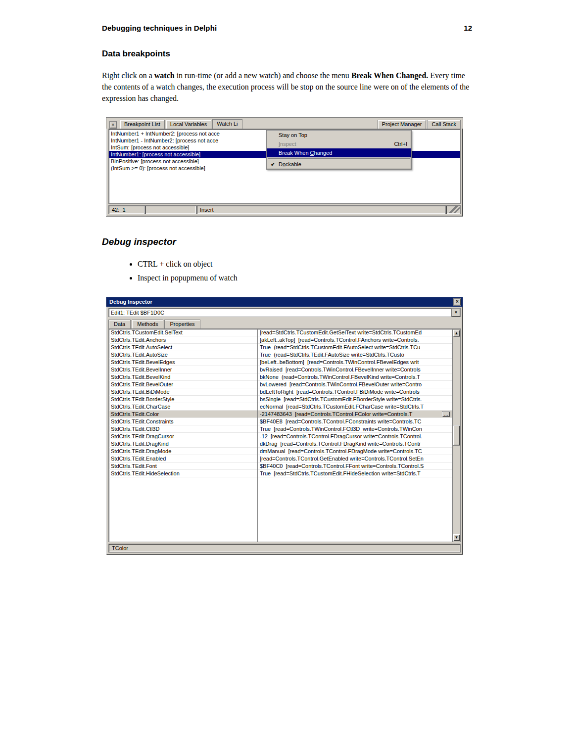Debugging techniques in Delphi 12
Data breakpoints
Right click on a watch in run-time (or add a new watch) and choose the menu Break When Changed. Every time the contents of a watch changes, the execution process will be stop on the source line were on of the elements of the expression has changed.
× Breakpoint List Local Variables Watch Li Project Manager Call Stack
IntNumber1 + IntNumber2: [process not acce
IntNumber1 - IntNumber2: [process not acce
IntSum: [process not accessible]
IntNumber1: [process not accessible]
BlnPositive: [process not accessible]
(IntSum >= 0): [process not accessible]
Stay on Top
Inspect Ctrl+I
Break When Changed
✔Dockable
42: 1
Insert
Watch list context menu with “Break When Changed”.
Debug inspector
CTRL + click on object
Inspect in popupmenu of watch
Debug Inspector ×
Edit1: TEdit $BF1D0C
▼
Data Methods Properties
StdCtrls.TCustomEdit.SelText
StdCtrls.TEdit.Anchors
StdCtrls.TEdit.AutoSelect
StdCtrls.TEdit.AutoSize
StdCtrls.TEdit.BevelEdges
StdCtrls.TEdit.BevelInner
StdCtrls.TEdit.BevelKind
StdCtrls.TEdit.BevelOuter
StdCtrls.TEdit.BiDiMode
StdCtrls.TEdit.BorderStyle
StdCtrls.TEdit.CharCase
StdCtrls.TEdit.Color
StdCtrls.TEdit.Constraints
StdCtrls.TEdit.Ctl3D
StdCtrls.TEdit.DragCursor
StdCtrls.TEdit.DragKind
StdCtrls.TEdit.DragMode
StdCtrls.TEdit.Enabled
StdCtrls.TEdit.Font
StdCtrls.TEdit.HideSelection
[read=StdCtrls.TCustomEdit.GetSelText write=StdCtrls.TCustomEd
[akLeft..akTop] [read=Controls.TControl.FAnchors write=Controls.
True (read=StdCtrls.TCustomEdit.FAutoSelect write=StdCtrls.TCu
True (read=StdCtrls.TEdit.FAutoSize write=StdCtrls.TCusto
[beLeft..beBottom] [read=Controls.TWinControl.FBevelEdges writ
bvRaised [read=Controls.TWinControl.FBevelInner write=Controls
bkNone (read=Controls.TWinControl.FBevelKind write=Controls.T
bvLowered [read=Controls.TWinControl.FBevelOuter write=Contro
bdLeftToRight [read=Controls.TControl.FBiDiMode write=Controls
bsSingle [read=StdCtrls.TCustomEdit.FBorderStyle write=StdCtrls.
ecNormal [read=StdCtrls.TCustomEdit.FCharCase write=StdCtrls.T
…-2147483643 [read=Controls.TControl.FColor write=Controls.T
$BF40E8 [read=Controls.TControl.FConstraints write=Controls.TC
True [read=Controls.TWinControl.FCtl3D write=Controls.TWinCon
-12 [read=Controls.TControl.FDragCursor write=Controls.TControl.
dkDrag [read=Controls.TControl.FDragKind write=Controls.TContr
dmManual [read=Controls.TControl.FDragMode write=Controls.TC
[read=Controls.TControl.GetEnabled write=Controls.TControl.SetEn
$BF40C0 [read=Controls.TControl.FFont write=Controls.TControl.S
True [read=StdCtrls.TCustomEdit.FHideSelection write=StdCtrls.T
▲
▼
TColor
Debug Inspector showing properties of Edit1: TEdit.